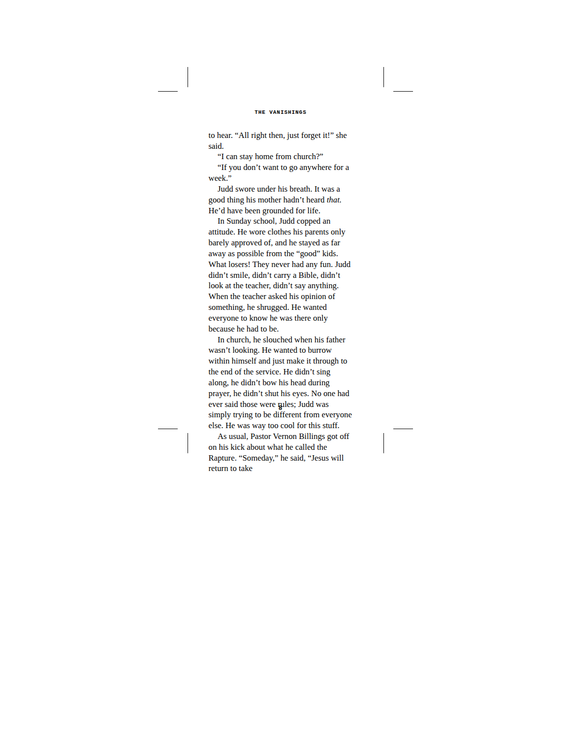The Vanishings
to hear. “All right then, just forget it!” she said.
“I can stay home from church?”
“If you don’t want to go anywhere for a week.”
Judd swore under his breath. It was a good thing his mother hadn’t heard that. He’d have been grounded for life.
In Sunday school, Judd copped an attitude. He wore clothes his parents only barely approved of, and he stayed as far away as possible from the “good” kids. What losers! They never had any fun. Judd didn’t smile, didn’t carry a Bible, didn’t look at the teacher, didn’t say anything. When the teacher asked his opinion of something, he shrugged. He wanted everyone to know he was there only because he had to be.
In church, he slouched when his father wasn’t looking. He wanted to burrow within himself and just make it through to the end of the service. He didn’t sing along, he didn’t bow his head during prayer, he didn’t shut his eyes. No one had ever said those were rules; Judd was simply trying to be different from everyone else. He was way too cool for this stuff.
As usual, Pastor Vernon Billings got off on his kick about what he called the Rapture. “Someday,” he said, “Jesus will return to take
8